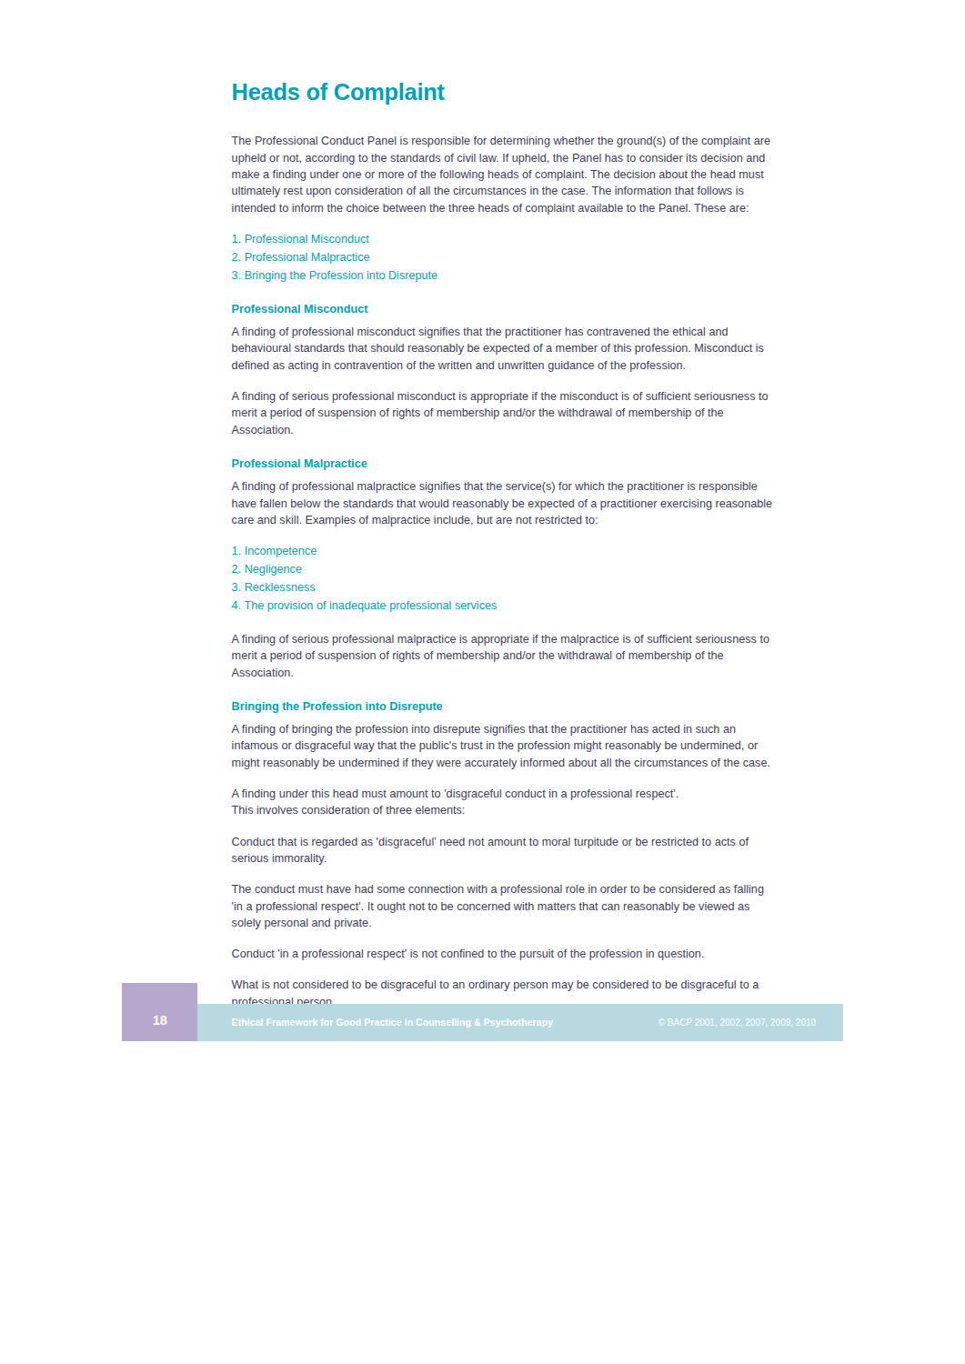Heads of Complaint
The Professional Conduct Panel is responsible for determining whether the ground(s) of the complaint are upheld or not, according to the standards of civil law. If upheld, the Panel has to consider its decision and make a finding under one or more of the following heads of complaint. The decision about the head must ultimately rest upon consideration of all the circumstances in the case. The information that follows is intended to inform the choice between the three heads of complaint available to the Panel. These are:
1. Professional Misconduct
2. Professional Malpractice
3. Bringing the Profession into Disrepute
Professional Misconduct
A finding of professional misconduct signifies that the practitioner has contravened the ethical and behavioural standards that should reasonably be expected of a member of this profession. Misconduct is defined as acting in contravention of the written and unwritten guidance of the profession.
A finding of serious professional misconduct is appropriate if the misconduct is of sufficient seriousness to merit a period of suspension of rights of membership and/or the withdrawal of membership of the Association.
Professional Malpractice
A finding of professional malpractice signifies that the service(s) for which the practitioner is responsible have fallen below the standards that would reasonably be expected of a practitioner exercising reasonable care and skill. Examples of malpractice include, but are not restricted to:
1. Incompetence
2. Negligence
3. Recklessness
4. The provision of inadequate professional services
A finding of serious professional malpractice is appropriate if the malpractice is of sufficient seriousness to merit a period of suspension of rights of membership and/or the withdrawal of membership of the Association.
Bringing the Profession into Disrepute
A finding of bringing the profession into disrepute signifies that the practitioner has acted in such an infamous or disgraceful way that the public's trust in the profession might reasonably be undermined, or might reasonably be undermined if they were accurately informed about all the circumstances of the case.
A finding under this head must amount to 'disgraceful conduct in a professional respect'.
This involves consideration of three elements:
Conduct that is regarded as 'disgraceful' need not amount to moral turpitude or be restricted to acts of serious immorality.
The conduct must have had some connection with a professional role in order to be considered as falling 'in a professional respect'. It ought not to be concerned with matters that can reasonably be viewed as solely personal and private.
Conduct 'in a professional respect' is not confined to the pursuit of the profession in question.
What is not considered to be disgraceful to an ordinary person may be considered to be disgraceful to a professional person.
A finding of bringing the profession into disrepute will result in withdrawal of membership.
18
Ethical Framework for Good Practice in Counselling & Psychotherapy
© BACP 2001, 2002, 2007, 2009, 2010